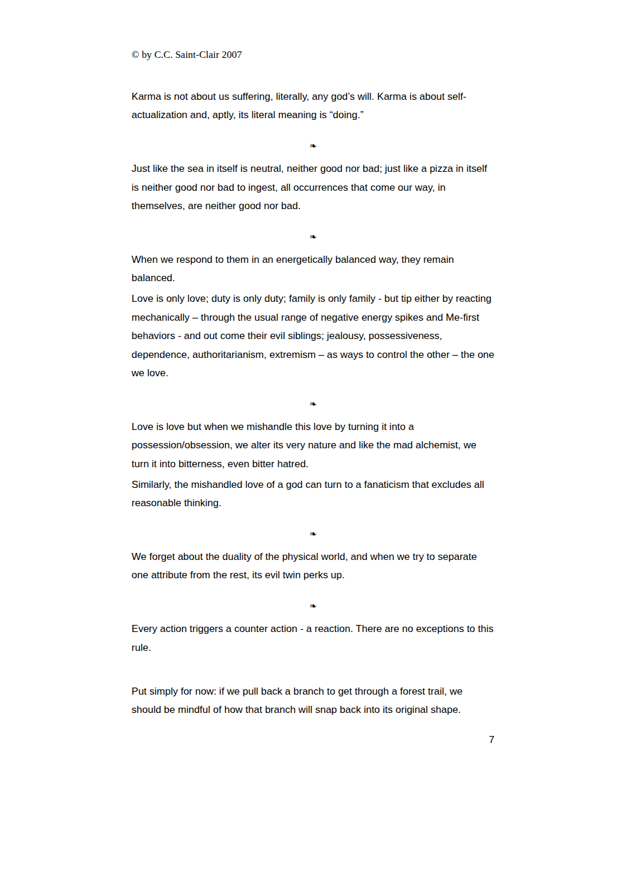© by C.C. Saint-Clair 2007
Karma is not about us suffering, literally, any god’s will. Karma is about self-actualization and, aptly, its literal meaning is “doing.”
❧
Just like the sea in itself is neutral, neither good nor bad; just like a pizza in itself is neither good nor bad to ingest, all occurrences that come our way, in themselves, are neither good nor bad.
❧
When we respond to them in an energetically balanced way, they remain balanced.
Love is only love; duty is only duty; family is only family - but tip either by reacting mechanically – through the usual range of negative energy spikes and Me-first behaviors - and out come their evil siblings; jealousy, possessiveness, dependence, authoritarianism, extremism – as ways to control the other – the one we love.
❧
Love is love but when we mishandle this love by turning it into a possession/obsession, we alter its very nature and like the mad alchemist, we turn it into bitterness, even bitter hatred.
Similarly, the mishandled love of a god can turn to a fanaticism that excludes all reasonable thinking.
❧
We forget about the duality of the physical world, and when we try to separate one attribute from the rest, its evil twin perks up.
❧
Every action triggers a counter action - a reaction. There are no exceptions to this rule.
Put simply for now: if we pull back a branch to get through a forest trail, we should be mindful of how that branch will snap back into its original shape.
7